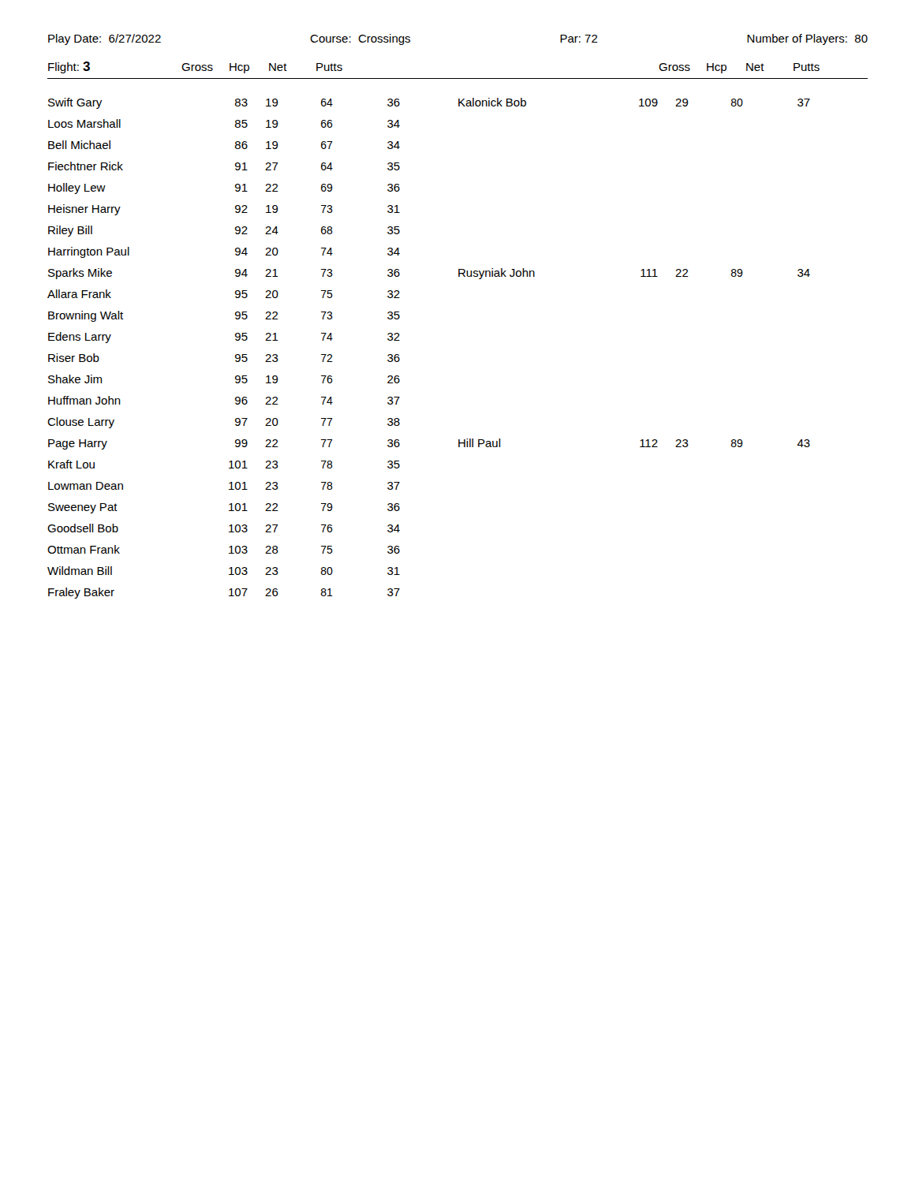Play Date: 6/27/2022 Course: Crossings Par: 72 Number of Players: 80
Flight: 3
Gross Hcp Net Putts
Gross Hcp Net Putts
| Swift Gary | 83 | 19 | 64 | 36 |
| Loos Marshall | 85 | 19 | 66 | 34 |
| Bell Michael | 86 | 19 | 67 | 34 |
| Fiechtner Rick | 91 | 27 | 64 | 35 |
| Holley Lew | 91 | 22 | 69 | 36 |
| Heisner Harry | 92 | 19 | 73 | 31 |
| Riley Bill | 92 | 24 | 68 | 35 |
| Harrington Paul | 94 | 20 | 74 | 34 |
| Sparks Mike | 94 | 21 | 73 | 36 |
| Allara Frank | 95 | 20 | 75 | 32 |
| Browning Walt | 95 | 22 | 73 | 35 |
| Edens Larry | 95 | 21 | 74 | 32 |
| Riser Bob | 95 | 23 | 72 | 36 |
| Shake Jim | 95 | 19 | 76 | 26 |
| Huffman John | 96 | 22 | 74 | 37 |
| Clouse Larry | 97 | 20 | 77 | 38 |
| Page Harry | 99 | 22 | 77 | 36 |
| Kraft Lou | 101 | 23 | 78 | 35 |
| Lowman Dean | 101 | 23 | 78 | 37 |
| Sweeney Pat | 101 | 22 | 79 | 36 |
| Goodsell Bob | 103 | 27 | 76 | 34 |
| Ottman Frank | 103 | 28 | 75 | 36 |
| Wildman Bill | 103 | 23 | 80 | 31 |
| Fraley Baker | 107 | 26 | 81 | 37 |
| Kalonick Bob | 109 | 29 | 80 | 37 |
| Rusyniak John | 111 | 22 | 89 | 34 |
| Hill Paul | 112 | 23 | 89 | 43 |